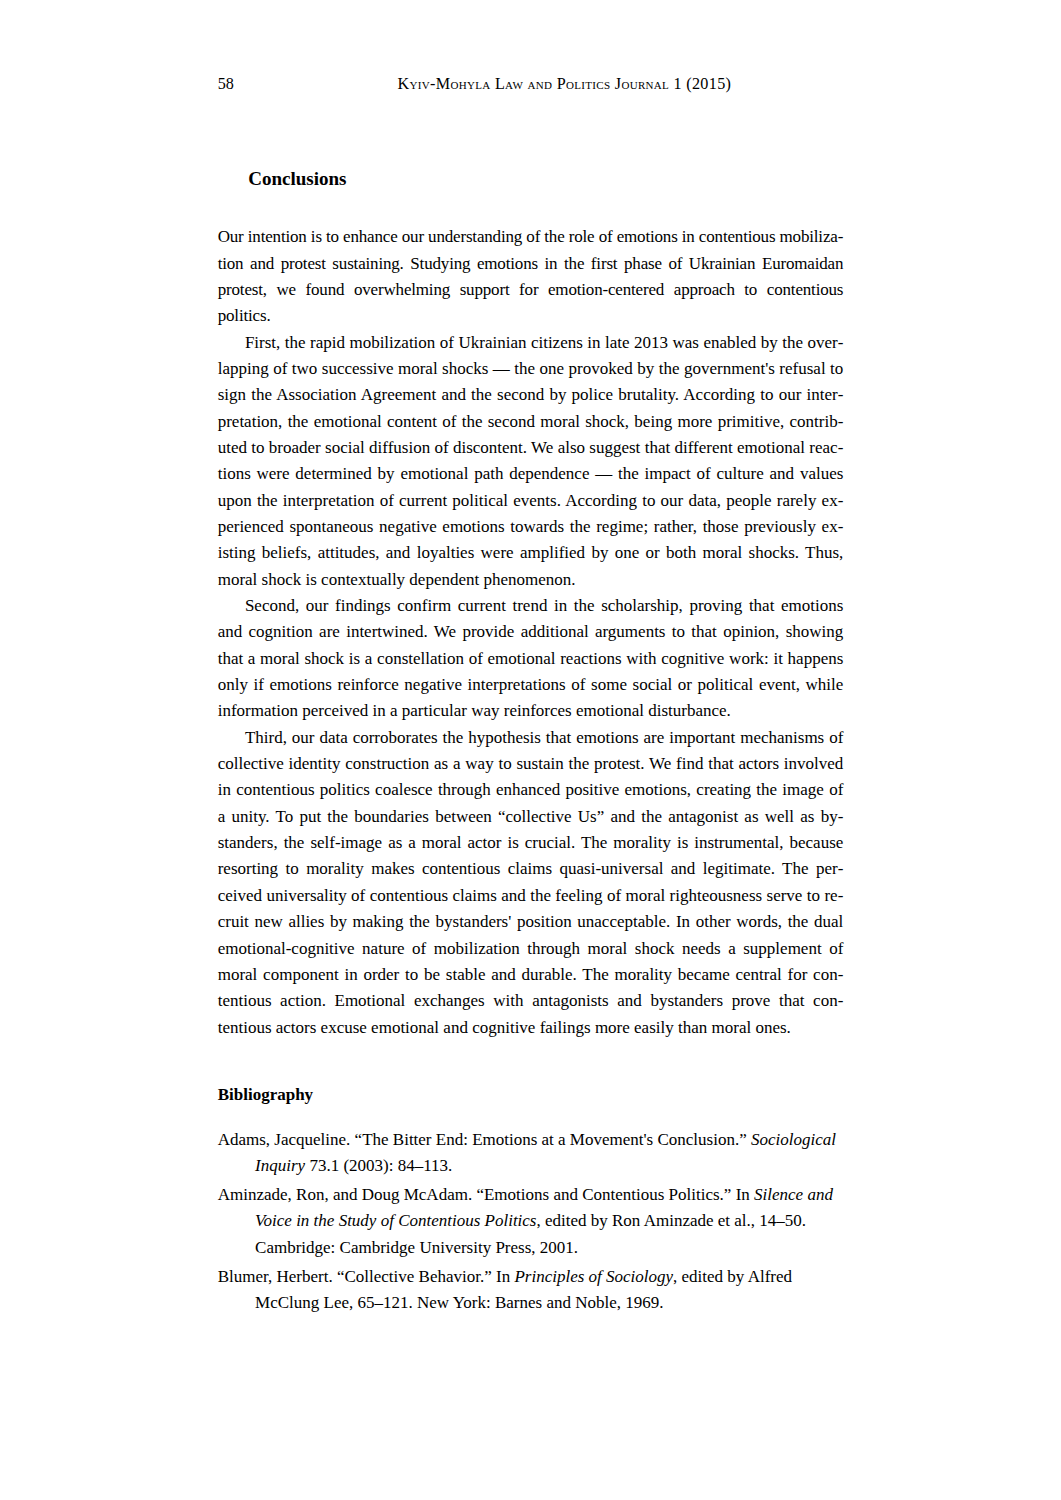58 Kyiv-Mohyla Law and Politics Journal 1 (2015)
Conclusions
Our intention is to enhance our understanding of the role of emotions in contentious mobilization and protest sustaining. Studying emotions in the first phase of Ukrainian Euromaidan protest, we found overwhelming support for emotion-centered approach to contentious politics.
First, the rapid mobilization of Ukrainian citizens in late 2013 was enabled by the overlapping of two successive moral shocks — the one provoked by the government's refusal to sign the Association Agreement and the second by police brutality. According to our interpretation, the emotional content of the second moral shock, being more primitive, contributed to broader social diffusion of discontent. We also suggest that different emotional reactions were determined by emotional path dependence — the impact of culture and values upon the interpretation of current political events. According to our data, people rarely experienced spontaneous negative emotions towards the regime; rather, those previously existing beliefs, attitudes, and loyalties were amplified by one or both moral shocks. Thus, moral shock is contextually dependent phenomenon.
Second, our findings confirm current trend in the scholarship, proving that emotions and cognition are intertwined. We provide additional arguments to that opinion, showing that a moral shock is a constellation of emotional reactions with cognitive work: it happens only if emotions reinforce negative interpretations of some social or political event, while information perceived in a particular way reinforces emotional disturbance.
Third, our data corroborates the hypothesis that emotions are important mechanisms of collective identity construction as a way to sustain the protest. We find that actors involved in contentious politics coalesce through enhanced positive emotions, creating the image of a unity. To put the boundaries between “collective Us” and the antagonist as well as bystanders, the self-image as a moral actor is crucial. The morality is instrumental, because resorting to morality makes contentious claims quasi-universal and legitimate. The perceived universality of contentious claims and the feeling of moral righteousness serve to recruit new allies by making the bystanders' position unacceptable. In other words, the dual emotional-cognitive nature of mobilization through moral shock needs a supplement of moral component in order to be stable and durable. The morality became central for contentious action. Emotional exchanges with antagonists and bystanders prove that contentious actors excuse emotional and cognitive failings more easily than moral ones.
Bibliography
Adams, Jacqueline. “The Bitter End: Emotions at a Movement's Conclusion.” Sociological Inquiry 73.1 (2003): 84–113.
Aminzade, Ron, and Doug McAdam. “Emotions and Contentious Politics.” In Silence and Voice in the Study of Contentious Politics, edited by Ron Aminzade et al., 14–50. Cambridge: Cambridge University Press, 2001.
Blumer, Herbert. “Collective Behavior.” In Principles of Sociology, edited by Alfred McClung Lee, 65–121. New York: Barnes and Noble, 1969.